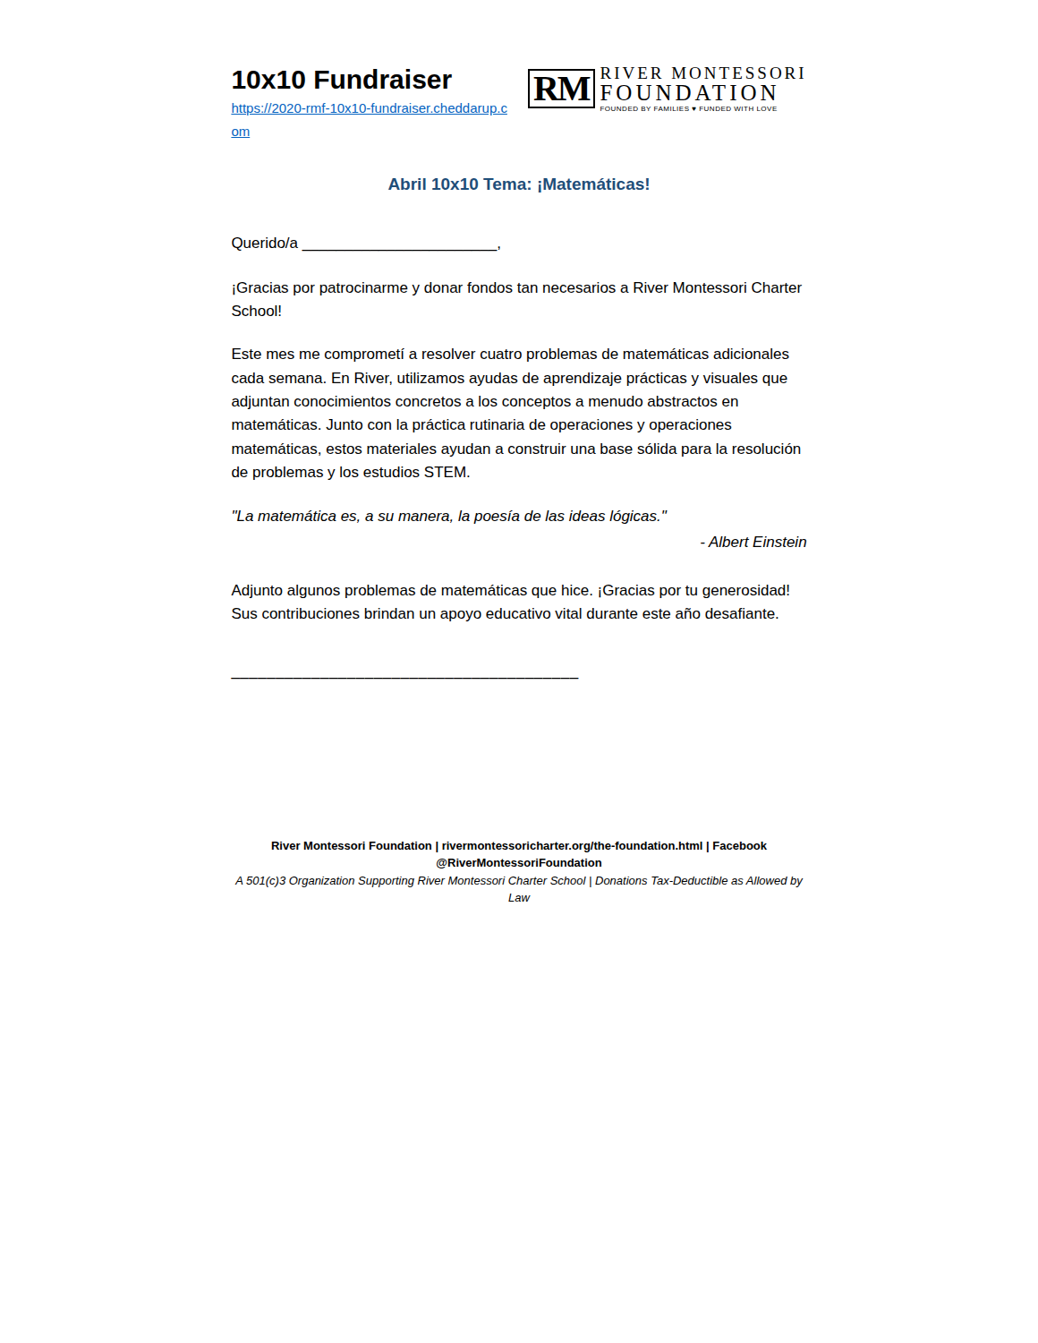10x10 Fundraiser
https://2020-rmf-10x10-fundraiser.cheddarup.com
RM RIVER MONTESSORI FOUNDATION FOUNDED BY FAMILIES ♥ FUNDED WITH LOVE
Abril 10x10 Tema: ¡Matemáticas!
Querido/a _______________________,
¡Gracias por patrocinarme y donar fondos tan necesarios a River Montessori Charter School!
Este mes me comprometí a resolver cuatro problemas de matemáticas adicionales cada semana. En River, utilizamos ayudas de aprendizaje prácticas y visuales que adjuntan conocimientos concretos a los conceptos a menudo abstractos en matemáticas. Junto con la práctica rutinaria de operaciones y operaciones matemáticas, estos materiales ayudan a construir una base sólida para la resolución de problemas y los estudios STEM.
"La matemática es, a su manera, la poesía de las ideas lógicas."
- Albert Einstein
Adjunto algunos problemas de matemáticas que hice. ¡Gracias por tu generosidad! Sus contribuciones brindan un apoyo educativo vital durante este año desafiante.
_______________________________________
River Montessori Foundation | rivermontessoricharter.org/the-foundation.html | Facebook @RiverMontessoriFoundation
A 501(c)3 Organization Supporting River Montessori Charter School | Donations Tax-Deductible as Allowed by Law